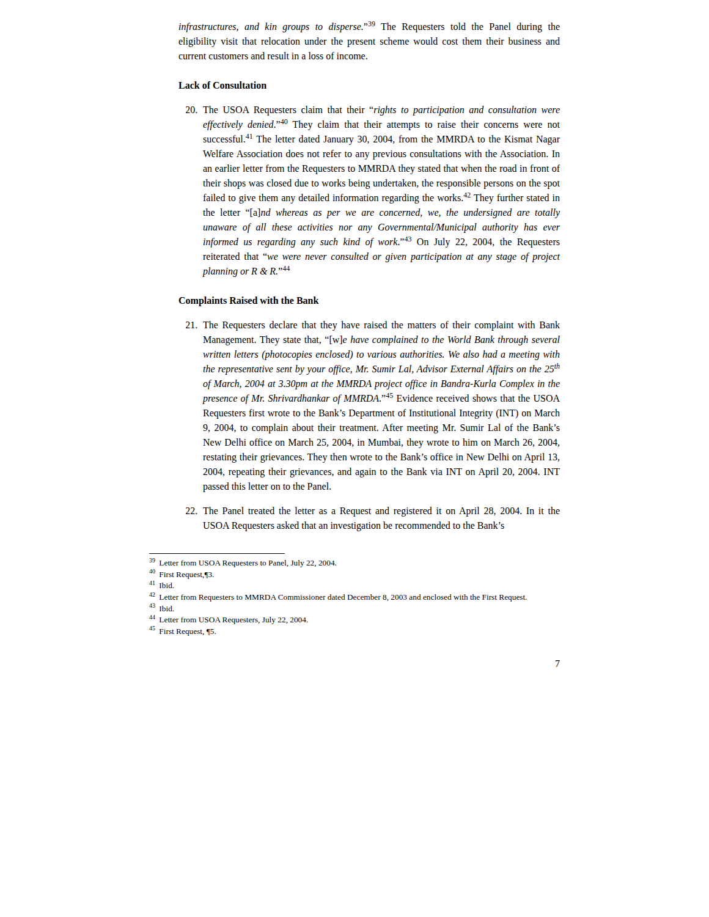infrastructures, and kin groups to disperse.”39 The Requesters told the Panel during the eligibility visit that relocation under the present scheme would cost them their business and current customers and result in a loss of income.
Lack of Consultation
The USOA Requesters claim that their “rights to participation and consultation were effectively denied.”40 They claim that their attempts to raise their concerns were not successful.41 The letter dated January 30, 2004, from the MMRDA to the Kismat Nagar Welfare Association does not refer to any previous consultations with the Association. In an earlier letter from the Requesters to MMRDA they stated that when the road in front of their shops was closed due to works being undertaken, the responsible persons on the spot failed to give them any detailed information regarding the works.42 They further stated in the letter “[a]nd whereas as per we are concerned, we, the undersigned are totally unaware of all these activities nor any Governmental/Municipal authority has ever informed us regarding any such kind of work.”43 On July 22, 2004, the Requesters reiterated that “we were never consulted or given participation at any stage of project planning or R & R.”44
Complaints Raised with the Bank
The Requesters declare that they have raised the matters of their complaint with Bank Management. They state that, “[w]e have complained to the World Bank through several written letters (photocopies enclosed) to various authorities. We also had a meeting with the representative sent by your office, Mr. Sumir Lal, Advisor External Affairs on the 25th of March, 2004 at 3.30pm at the MMRDA project office in Bandra-Kurla Complex in the presence of Mr. Shrivardhankar of MMRDA.”45 Evidence received shows that the USOA Requesters first wrote to the Bank’s Department of Institutional Integrity (INT) on March 9, 2004, to complain about their treatment. After meeting Mr. Sumir Lal of the Bank’s New Delhi office on March 25, 2004, in Mumbai, they wrote to him on March 26, 2004, restating their grievances. They then wrote to the Bank’s office in New Delhi on April 13, 2004, repeating their grievances, and again to the Bank via INT on April 20, 2004. INT passed this letter on to the Panel.
The Panel treated the letter as a Request and registered it on April 28, 2004. In it the USOA Requesters asked that an investigation be recommended to the Bank’s
39 Letter from USOA Requesters to Panel, July 22, 2004.
40 First Request,¶3.
41 Ibid.
42 Letter from Requesters to MMRDA Commissioner dated December 8, 2003 and enclosed with the First Request.
43 Ibid.
44 Letter from USOA Requesters, July 22, 2004.
45 First Request, ¶5.
7